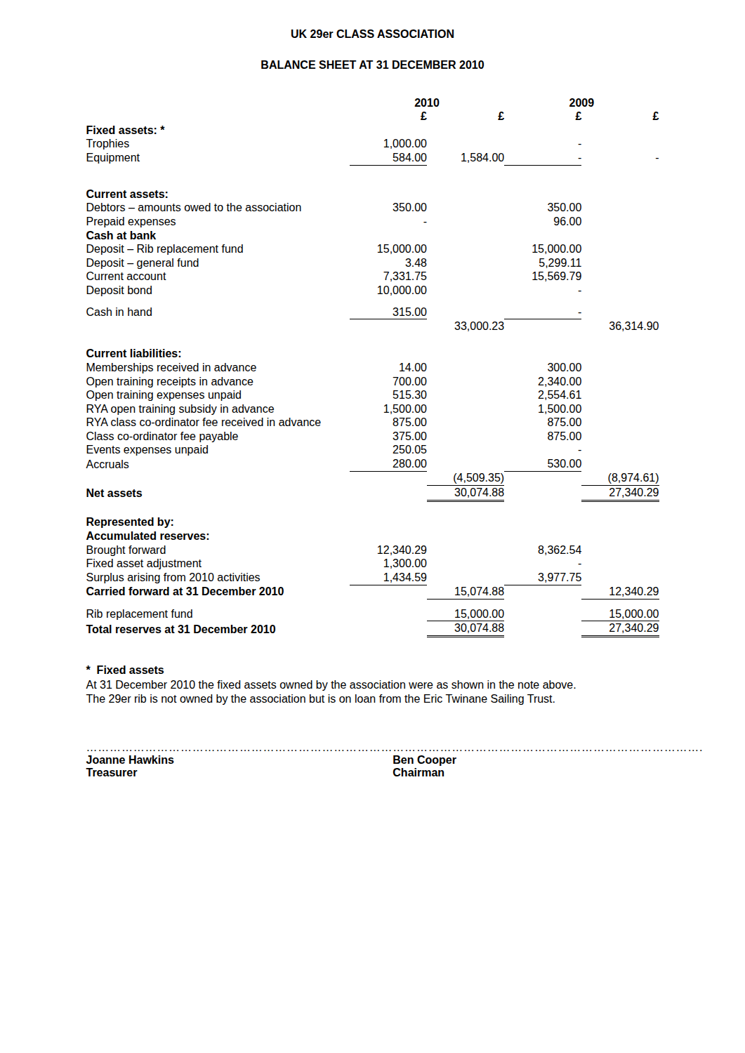UK 29er CLASS ASSOCIATION
BALANCE SHEET AT 31 DECEMBER 2010
| | 2010 | 2009 |
| | £ | £ | £ | £ |
| Fixed assets: * | | | | |
| Trophies | 1,000.00 | | - | |
| Equipment | 584.00 | 1,584.00 | - | - |
| Current assets: | | | | |
| Debtors – amounts owed to the association | 350.00 | | 350.00 | |
| Prepaid expenses | - | | 96.00 | |
| Cash at bank | | | | |
| Deposit – Rib replacement fund | 15,000.00 | | 15,000.00 | |
| Deposit – general fund | 3.48 | | 5,299.11 | |
| Current account | 7,331.75 | | 15,569.79 | |
| Deposit bond | 10,000.00 | | - | |
| Cash in hand | 315.00 | | - | |
| | | 33,000.23 | | 36,314.90 |
| Current liabilities: | | | | |
| Memberships received in advance | 14.00 | | 300.00 | |
| Open training receipts in advance | 700.00 | | 2,340.00 | |
| Open training expenses unpaid | 515.30 | | 2,554.61 | |
| RYA open training subsidy in advance | 1,500.00 | | 1,500.00 | |
| RYA class co-ordinator fee received in advance | 875.00 | | 875.00 | |
| Class co-ordinator fee payable | 375.00 | | 875.00 | |
| Events expenses unpaid | 250.05 | | - | |
| Accruals | 280.00 | | 530.00 | |
| | | (4,509.35) | | (8,974.61) |
| Net assets | | 30,074.88 | | 27,340.29 |
| Represented by: | | | | |
| Accumulated reserves: | | | | |
| Brought forward | 12,340.29 | | 8,362.54 | |
| Fixed asset adjustment | 1,300.00 | | - | |
| Surplus arising from 2010 activities | 1,434.59 | | 3,977.75 | |
| Carried forward at 31 December 2010 | | 15,074.88 | | 12,340.29 |
| Rib replacement fund | | 15,000.00 | | 15,000.00 |
| Total reserves at 31 December 2010 | | 30,074.88 | | 27,340.29 |
* Fixed assets
At 31 December 2010 the fixed assets owned by the association were as shown in the note above.
The 29er rib is not owned by the association but is on loan from the Eric Twinane Sailing Trust.
| …………………………………………………………………… | ……………………………………………………………………. |
| Joanne Hawkins | Ben Cooper |
| Treasurer | Chairman |